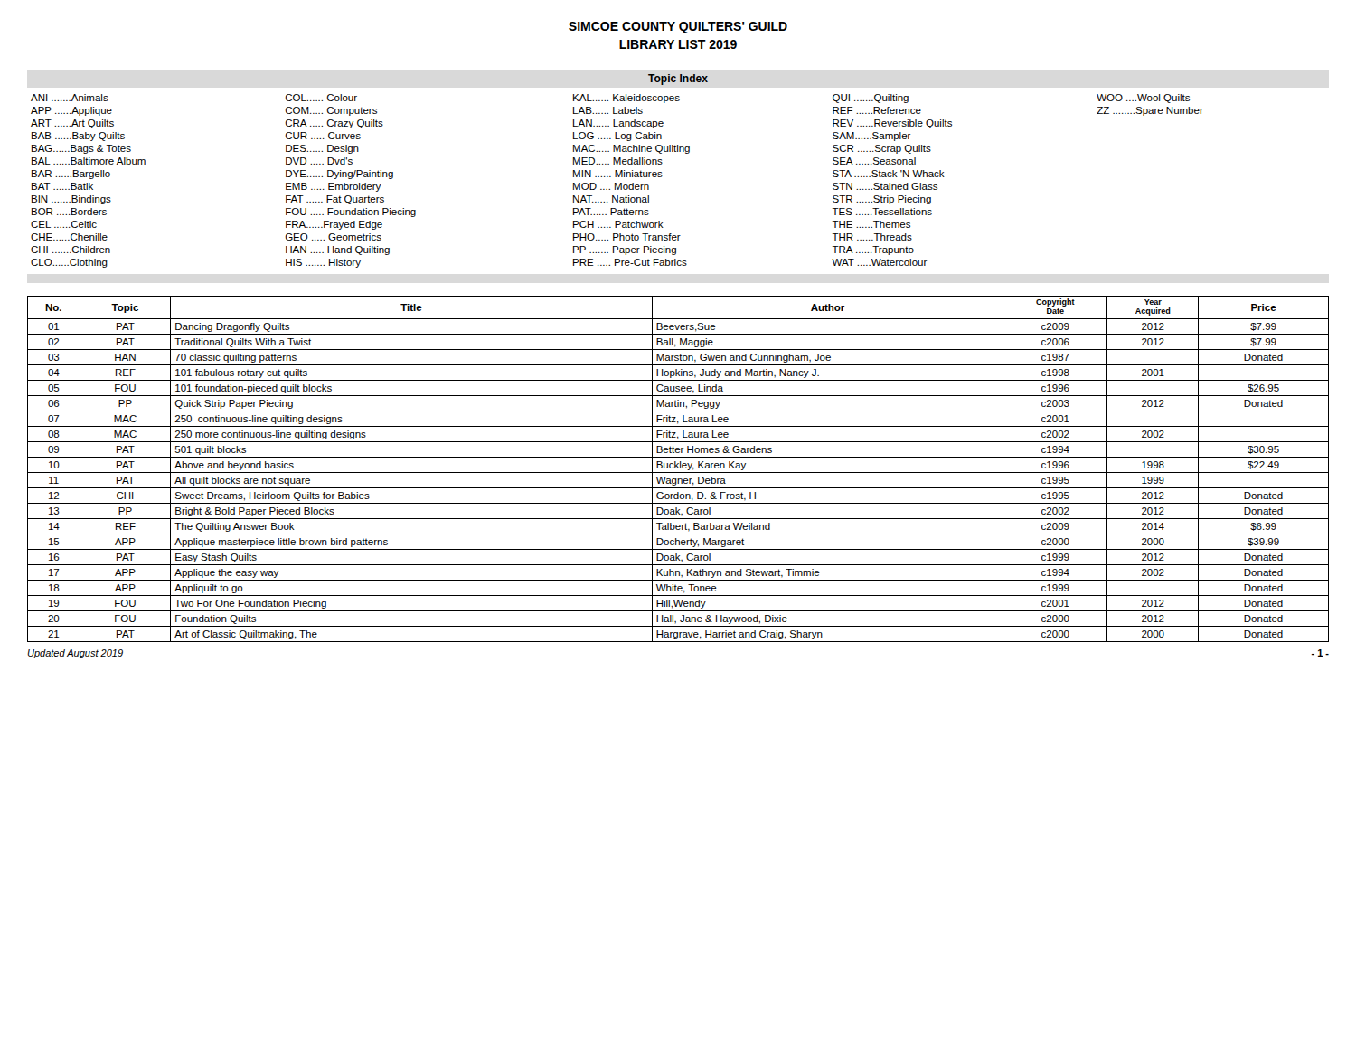SIMCOE COUNTY QUILTERS' GUILD
LIBRARY LIST 2019
Topic Index
| ANI .......Animals | COL...... Colour | KAL...... Kaleidoscopes | QUI .......Quilting | WOO ....Wool Quilts |
| APP ......Applique | COM..... Computers | LAB...... Labels | REF ......Reference | ZZ ........Spare Number |
| ART ......Art Quilts | CRA ..... Crazy Quilts | LAN...... Landscape | REV ......Reversible Quilts | |
| BAB ......Baby Quilts | CUR ..... Curves | LOG ..... Log Cabin | SAM......Sampler | |
| BAG......Bags & Totes | DES...... Design | MAC..... Machine Quilting | SCR ......Scrap Quilts | |
| BAL ......Baltimore Album | DVD ..... Dvd's | MED..... Medallions | SEA ......Seasonal | |
| BAR ......Bargello | DYE...... Dying/Painting | MIN ...... Miniatures | STA ......Stack 'N Whack | |
| BAT ......Batik | EMB ..... Embroidery | MOD .... Modern | STN ......Stained Glass | |
| BIN .......Bindings | FAT ...... Fat Quarters | NAT...... National | STR ......Strip Piecing | |
| BOR .....Borders | FOU ..... Foundation Piecing | PAT...... Patterns | TES ......Tessellations | |
| CEL ......Celtic | FRA......Frayed Edge | PCH ..... Patchwork | THE ......Themes | |
| CHE......Chenille | GEO ..... Geometrics | PHO..... Photo Transfer | THR ......Threads | |
| CHI .......Children | HAN ..... Hand Quilting | PP ....... Paper Piecing | TRA ......Trapunto | |
| CLO......Clothing | HIS ....... History | PRE ..... Pre-Cut Fabrics | WAT .....Watercolour | |
| No. | Topic | Title | Author | Copyright Date | Year Acquired | Price |
| --- | --- | --- | --- | --- | --- | --- |
| 01 | PAT | Dancing Dragonfly Quilts | Beevers,Sue | c2009 | 2012 | $7.99 |
| 02 | PAT | Traditional Quilts With a Twist | Ball, Maggie | c2006 | 2012 | $7.99 |
| 03 | HAN | 70 classic quilting patterns | Marston, Gwen and Cunningham, Joe | c1987 | | Donated |
| 04 | REF | 101 fabulous rotary cut quilts | Hopkins, Judy and Martin, Nancy J. | c1998 | 2001 | |
| 05 | FOU | 101 foundation-pieced quilt blocks | Causee, Linda | c1996 | | $26.95 |
| 06 | PP | Quick Strip Paper Piecing | Martin, Peggy | c2003 | 2012 | Donated |
| 07 | MAC | 250 continuous-line quilting designs | Fritz, Laura Lee | c2001 | | |
| 08 | MAC | 250 more continuous-line quilting designs | Fritz, Laura Lee | c2002 | 2002 | |
| 09 | PAT | 501 quilt blocks | Better Homes & Gardens | c1994 | | $30.95 |
| 10 | PAT | Above and beyond basics | Buckley, Karen Kay | c1996 | 1998 | $22.49 |
| 11 | PAT | All quilt blocks are not square | Wagner, Debra | c1995 | 1999 | |
| 12 | CHI | Sweet Dreams, Heirloom Quilts for Babies | Gordon, D. & Frost, H | c1995 | 2012 | Donated |
| 13 | PP | Bright & Bold Paper Pieced Blocks | Doak, Carol | c2002 | 2012 | Donated |
| 14 | REF | The Quilting Answer Book | Talbert, Barbara Weiland | c2009 | 2014 | $6.99 |
| 15 | APP | Applique masterpiece little brown bird patterns | Docherty, Margaret | c2000 | 2000 | $39.99 |
| 16 | PAT | Easy Stash Quilts | Doak, Carol | c1999 | 2012 | Donated |
| 17 | APP | Applique the easy way | Kuhn, Kathryn and Stewart, Timmie | c1994 | 2002 | Donated |
| 18 | APP | Appliquilt to go | White, Tonee | c1999 | | Donated |
| 19 | FOU | Two For One Foundation Piecing | Hill,Wendy | c2001 | 2012 | Donated |
| 20 | FOU | Foundation Quilts | Hall, Jane & Haywood, Dixie | c2000 | 2012 | Donated |
| 21 | PAT | Art of Classic Quiltmaking, The | Hargrave, Harriet and Craig, Sharyn | c2000 | 2000 | Donated |
Updated August 2019
- 1 -